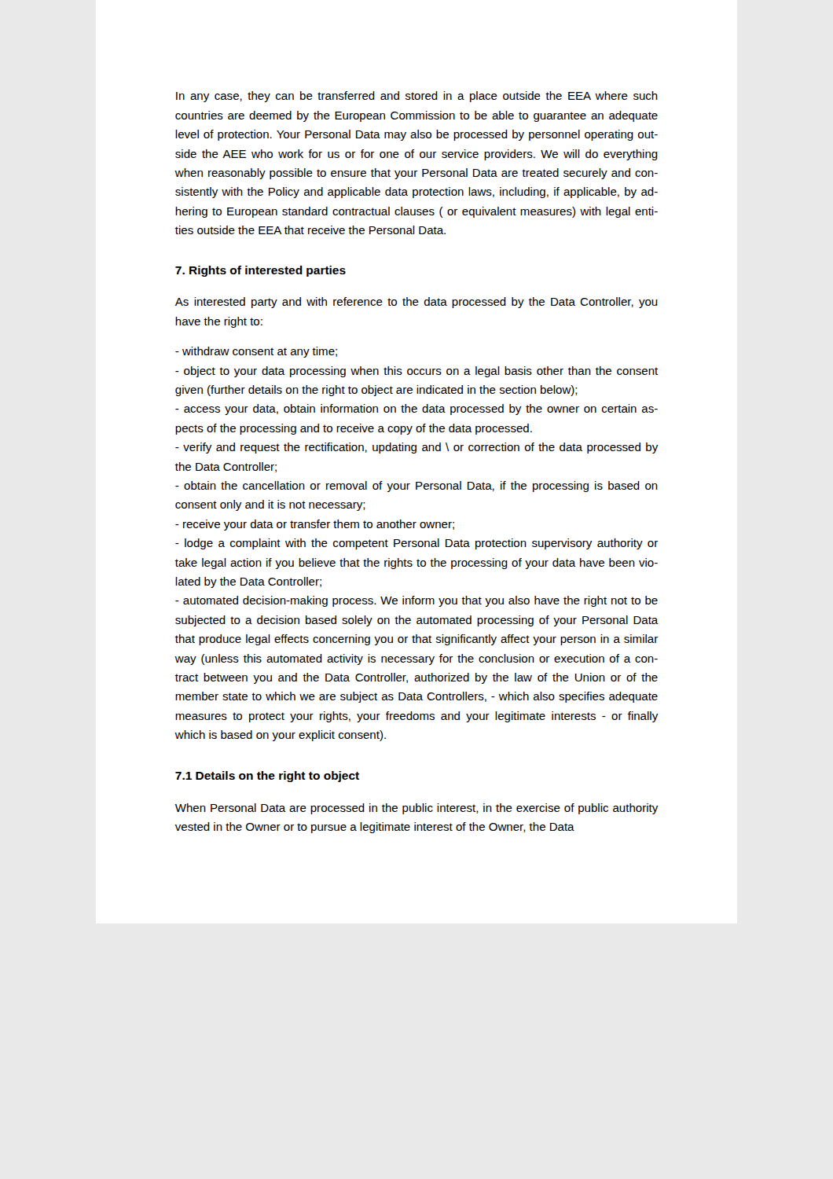In any case, they can be transferred and stored in a place outside the EEA where such countries are deemed by the European Commission to be able to guarantee an adequate level of protection. Your Personal Data may also be processed by personnel operating outside the AEE who work for us or for one of our service providers. We will do everything when reasonably possible to ensure that your Personal Data are treated securely and consistently with the Policy and applicable data protection laws, including, if applicable, by adhering to European standard contractual clauses ( or equivalent measures) with legal entities outside the EEA that receive the Personal Data.
7. Rights of interested parties
As interested party and with reference to the data processed by the Data Controller, you have the right to:
- withdraw consent at any time;
- object to your data processing when this occurs on a legal basis other than the consent given (further details on the right to object are indicated in the section below);
- access your data, obtain information on the data processed by the owner on certain aspects of the processing and to receive a copy of the data processed.
- verify and request the rectification, updating and \ or correction of the data processed by the Data Controller;
- obtain the cancellation or removal of your Personal Data, if the processing is based on consent only and it is not necessary;
- receive your data or transfer them to another owner;
- lodge a complaint with the competent Personal Data protection supervisory authority or take legal action if you believe that the rights to the processing of your data have been violated by the Data Controller;
- automated decision-making process. We inform you that you also have the right not to be subjected to a decision based solely on the automated processing of your Personal Data that produce legal effects concerning you or that significantly affect your person in a similar way (unless this automated activity is necessary for the conclusion or execution of a contract between you and the Data Controller, authorized by the law of the Union or of the member state to which we are subject as Data Controllers, - which also specifies adequate measures to protect your rights, your freedoms and your legitimate interests - or finally which is based on your explicit consent).
7.1 Details on the right to object
When Personal Data are processed in the public interest, in the exercise of public authority vested in the Owner or to pursue a legitimate interest of the Owner, the Data